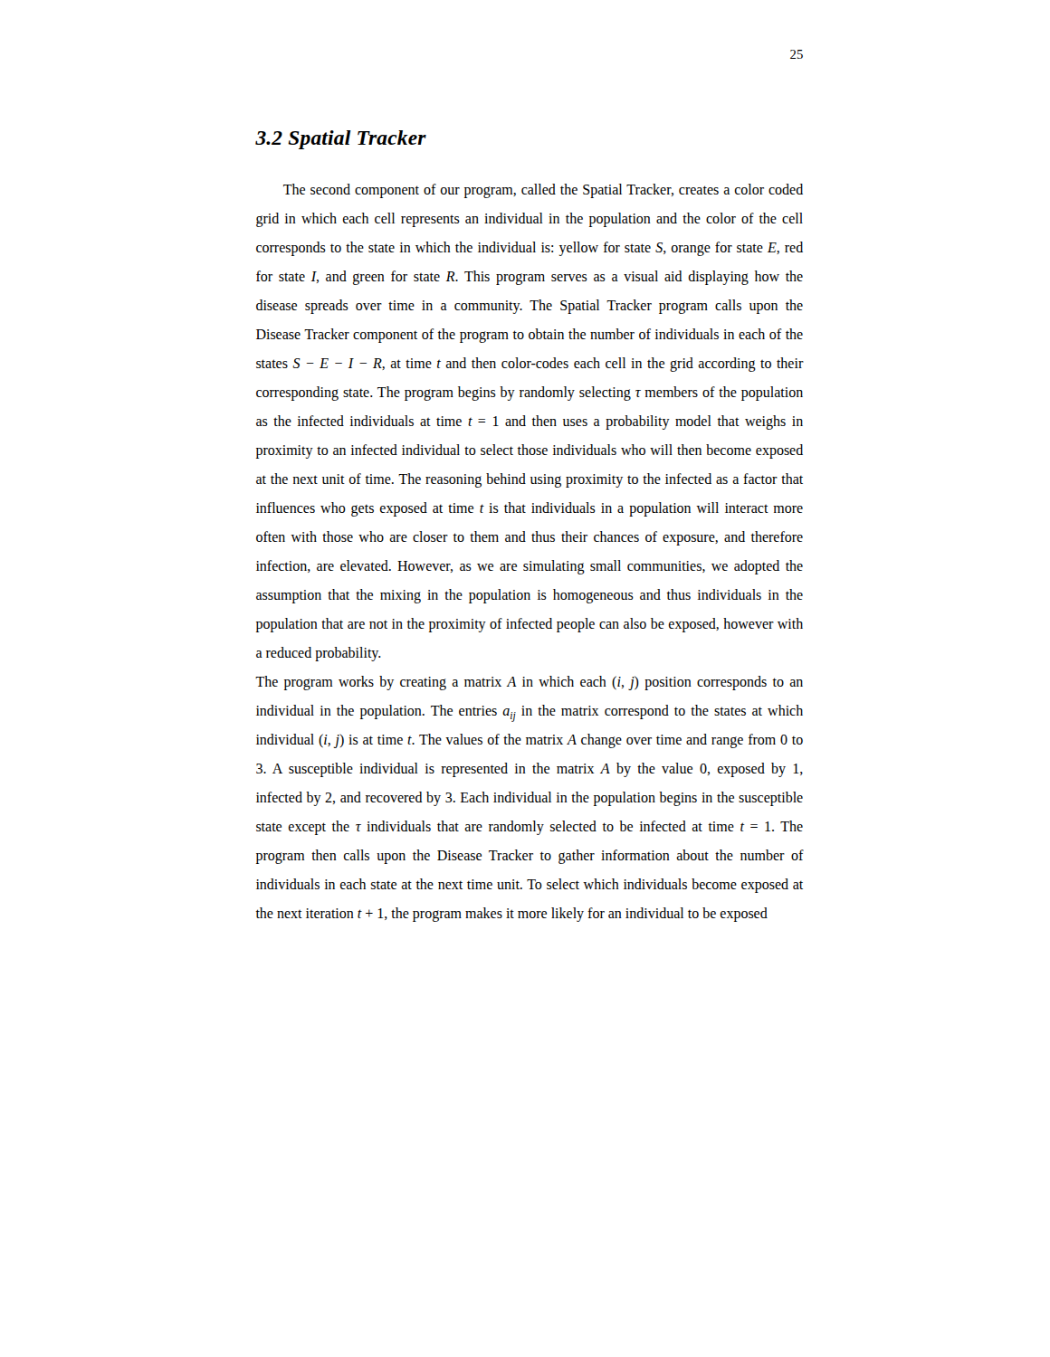25
3.2 Spatial Tracker
The second component of our program, called the Spatial Tracker, creates a color coded grid in which each cell represents an individual in the population and the color of the cell corresponds to the state in which the individual is: yellow for state S, orange for state E, red for state I, and green for state R. This program serves as a visual aid displaying how the disease spreads over time in a community. The Spatial Tracker program calls upon the Disease Tracker component of the program to obtain the number of individuals in each of the states S − E − I − R, at time t and then color-codes each cell in the grid according to their corresponding state. The program begins by randomly selecting τ members of the population as the infected individuals at time t = 1 and then uses a probability model that weighs in proximity to an infected individual to select those individuals who will then become exposed at the next unit of time. The reasoning behind using proximity to the infected as a factor that influences who gets exposed at time t is that individuals in a population will interact more often with those who are closer to them and thus their chances of exposure, and therefore infection, are elevated. However, as we are simulating small communities, we adopted the assumption that the mixing in the population is homogeneous and thus individuals in the population that are not in the proximity of infected people can also be exposed, however with a reduced probability.
The program works by creating a matrix A in which each (i, j) position corresponds to an individual in the population. The entries aij in the matrix correspond to the states at which individual (i, j) is at time t. The values of the matrix A change over time and range from 0 to 3. A susceptible individual is represented in the matrix A by the value 0, exposed by 1, infected by 2, and recovered by 3. Each individual in the population begins in the susceptible state except the τ individuals that are randomly selected to be infected at time t = 1. The program then calls upon the Disease Tracker to gather information about the number of individuals in each state at the next time unit. To select which individuals become exposed at the next iteration t + 1, the program makes it more likely for an individual to be exposed